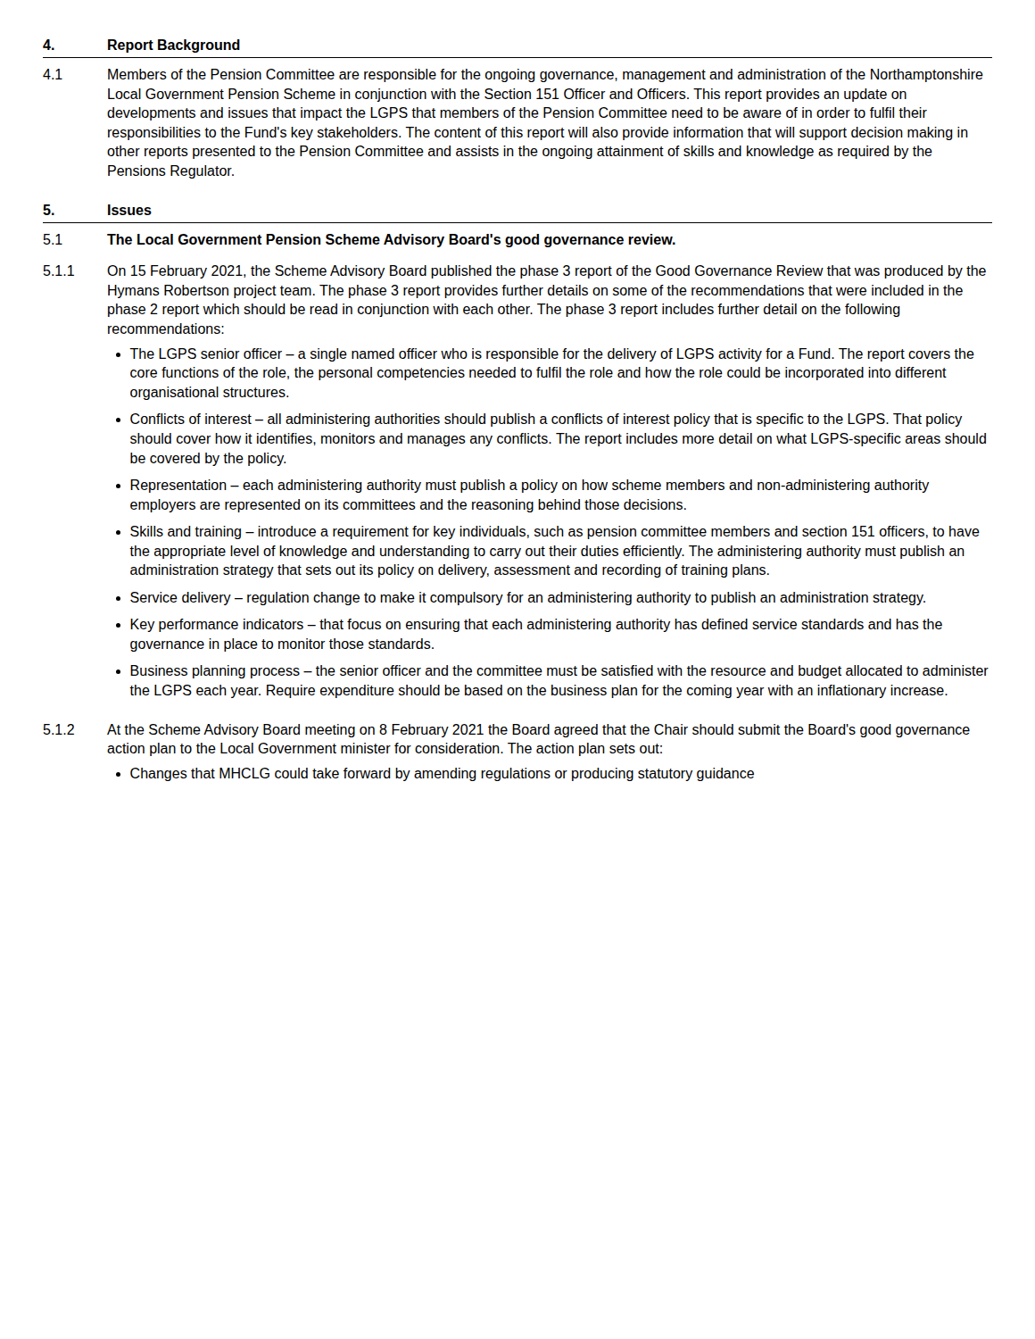4. Report Background
4.1 Members of the Pension Committee are responsible for the ongoing governance, management and administration of the Northamptonshire Local Government Pension Scheme in conjunction with the Section 151 Officer and Officers. This report provides an update on developments and issues that impact the LGPS that members of the Pension Committee need to be aware of in order to fulfil their responsibilities to the Fund's key stakeholders. The content of this report will also provide information that will support decision making in other reports presented to the Pension Committee and assists in the ongoing attainment of skills and knowledge as required by the Pensions Regulator.
5. Issues
5.1 The Local Government Pension Scheme Advisory Board's good governance review.
5.1.1 On 15 February 2021, the Scheme Advisory Board published the phase 3 report of the Good Governance Review that was produced by the Hymans Robertson project team. The phase 3 report provides further details on some of the recommendations that were included in the phase 2 report which should be read in conjunction with each other. The phase 3 report includes further detail on the following recommendations:
The LGPS senior officer – a single named officer who is responsible for the delivery of LGPS activity for a Fund. The report covers the core functions of the role, the personal competencies needed to fulfil the role and how the role could be incorporated into different organisational structures.
Conflicts of interest – all administering authorities should publish a conflicts of interest policy that is specific to the LGPS. That policy should cover how it identifies, monitors and manages any conflicts. The report includes more detail on what LGPS-specific areas should be covered by the policy.
Representation – each administering authority must publish a policy on how scheme members and non-administering authority employers are represented on its committees and the reasoning behind those decisions.
Skills and training – introduce a requirement for key individuals, such as pension committee members and section 151 officers, to have the appropriate level of knowledge and understanding to carry out their duties efficiently. The administering authority must publish an administration strategy that sets out its policy on delivery, assessment and recording of training plans.
Service delivery – regulation change to make it compulsory for an administering authority to publish an administration strategy.
Key performance indicators – that focus on ensuring that each administering authority has defined service standards and has the governance in place to monitor those standards.
Business planning process – the senior officer and the committee must be satisfied with the resource and budget allocated to administer the LGPS each year. Require expenditure should be based on the business plan for the coming year with an inflationary increase.
5.1.2 At the Scheme Advisory Board meeting on 8 February 2021 the Board agreed that the Chair should submit the Board's good governance action plan to the Local Government minister for consideration. The action plan sets out:
Changes that MHCLG could take forward by amending regulations or producing statutory guidance